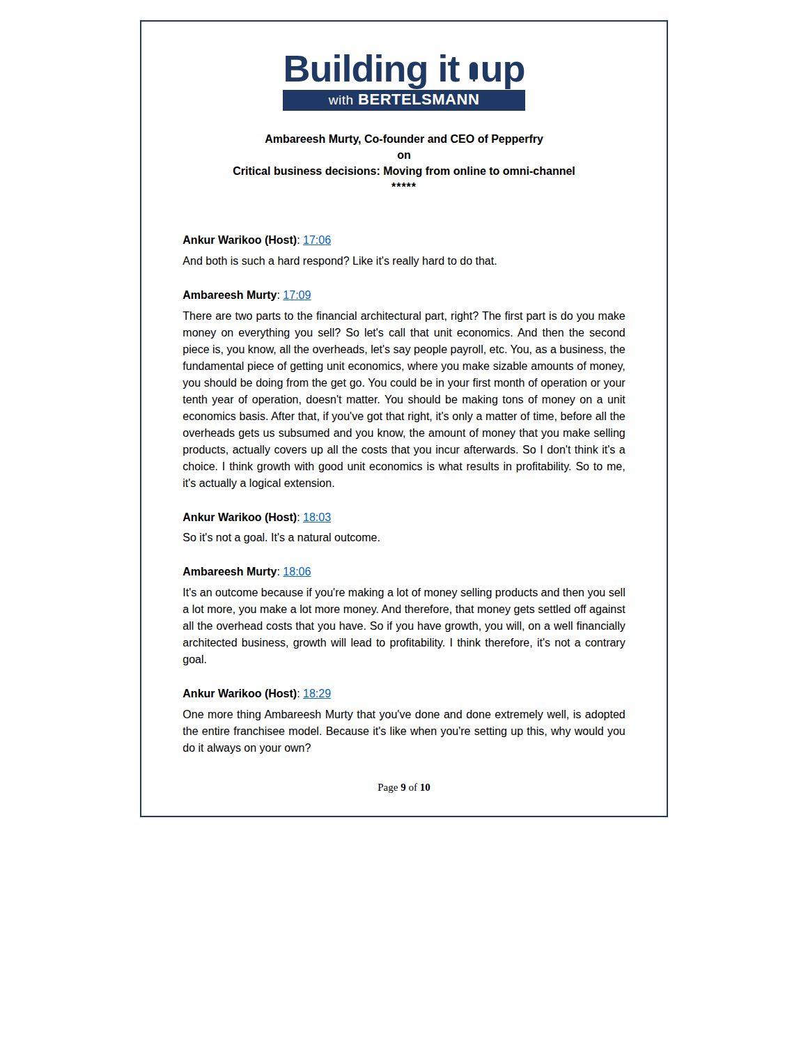Building it up
with BERTELSMANN
Ambareesh Murty, Co-founder and CEO of Pepperfry on Critical business decisions: Moving from online to omni-channel
*****
Ankur Warikoo (Host): 17:06
And both is such a hard respond? Like it's really hard to do that.
Ambareesh Murty: 17:09
There are two parts to the financial architectural part, right? The first part is do you make money on everything you sell? So let's call that unit economics. And then the second piece is, you know, all the overheads, let's say people payroll, etc. You, as a business, the fundamental piece of getting unit economics, where you make sizable amounts of money, you should be doing from the get go. You could be in your first month of operation or your tenth year of operation, doesn't matter. You should be making tons of money on a unit economics basis. After that, if you've got that right, it's only a matter of time, before all the overheads gets us subsumed and you know, the amount of money that you make selling products, actually covers up all the costs that you incur afterwards. So I don't think it's a choice. I think growth with good unit economics is what results in profitability. So to me, it's actually a logical extension.
Ankur Warikoo (Host): 18:03
So it's not a goal. It's a natural outcome.
Ambareesh Murty: 18:06
It's an outcome because if you're making a lot of money selling products and then you sell a lot more, you make a lot more money. And therefore, that money gets settled off against all the overhead costs that you have. So if you have growth, you will, on a well financially architected business, growth will lead to profitability. I think therefore, it's not a contrary goal.
Ankur Warikoo (Host): 18:29
One more thing Ambareesh Murty that you've done and done extremely well, is adopted the entire franchisee model. Because it's like when you're setting up this, why would you do it always on your own?
Page 9 of 10